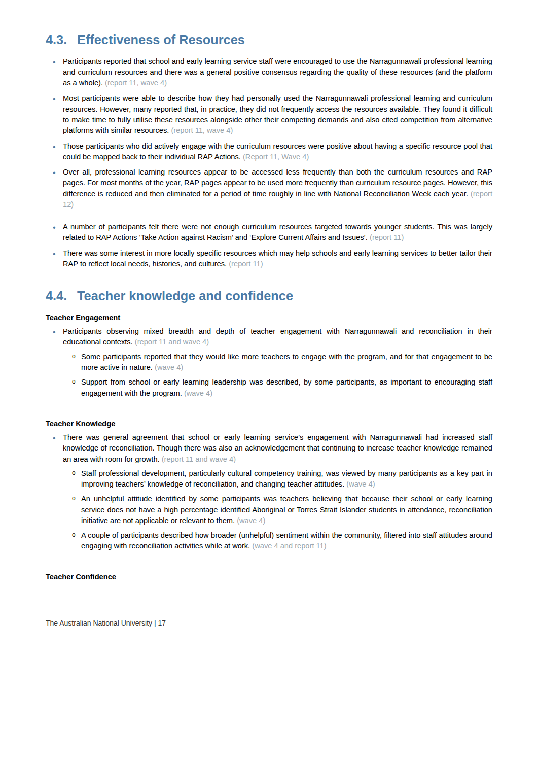4.3. Effectiveness of Resources
Participants reported that school and early learning service staff were encouraged to use the Narragunnawali professional learning and curriculum resources and there was a general positive consensus regarding the quality of these resources (and the platform as a whole). (report 11, wave 4)
Most participants were able to describe how they had personally used the Narragunnawali professional learning and curriculum resources. However, many reported that, in practice, they did not frequently access the resources available. They found it difficult to make time to fully utilise these resources alongside other their competing demands and also cited competition from alternative platforms with similar resources. (report 11, wave 4)
Those participants who did actively engage with the curriculum resources were positive about having a specific resource pool that could be mapped back to their individual RAP Actions. (Report 11, Wave 4)
Over all, professional learning resources appear to be accessed less frequently than both the curriculum resources and RAP pages. For most months of the year, RAP pages appear to be used more frequently than curriculum resource pages. However, this difference is reduced and then eliminated for a period of time roughly in line with National Reconciliation Week each year. (report 12)
A number of participants felt there were not enough curriculum resources targeted towards younger students. This was largely related to RAP Actions ‘Take Action against Racism’ and ‘Explore Current Affairs and Issues’. (report 11)
There was some interest in more locally specific resources which may help schools and early learning services to better tailor their RAP to reflect local needs, histories, and cultures. (report 11)
4.4. Teacher knowledge and confidence
Teacher Engagement
Participants observing mixed breadth and depth of teacher engagement with Narragunnawali and reconciliation in their educational contexts. (report 11 and wave 4)
Some participants reported that they would like more teachers to engage with the program, and for that engagement to be more active in nature. (wave 4)
Support from school or early learning leadership was described, by some participants, as important to encouraging staff engagement with the program. (wave 4)
Teacher Knowledge
There was general agreement that school or early learning service’s engagement with Narragunnawali had increased staff knowledge of reconciliation. Though there was also an acknowledgement that continuing to increase teacher knowledge remained an area with room for growth. (report 11 and wave 4)
Staff professional development, particularly cultural competency training, was viewed by many participants as a key part in improving teachers’ knowledge of reconciliation, and changing teacher attitudes. (wave 4)
An unhelpful attitude identified by some participants was teachers believing that because their school or early learning service does not have a high percentage identified Aboriginal or Torres Strait Islander students in attendance, reconciliation initiative are not applicable or relevant to them. (wave 4)
A couple of participants described how broader (unhelpful) sentiment within the community, filtered into staff attitudes around engaging with reconciliation activities while at work. (wave 4 and report 11)
Teacher Confidence
The Australian National University | 17